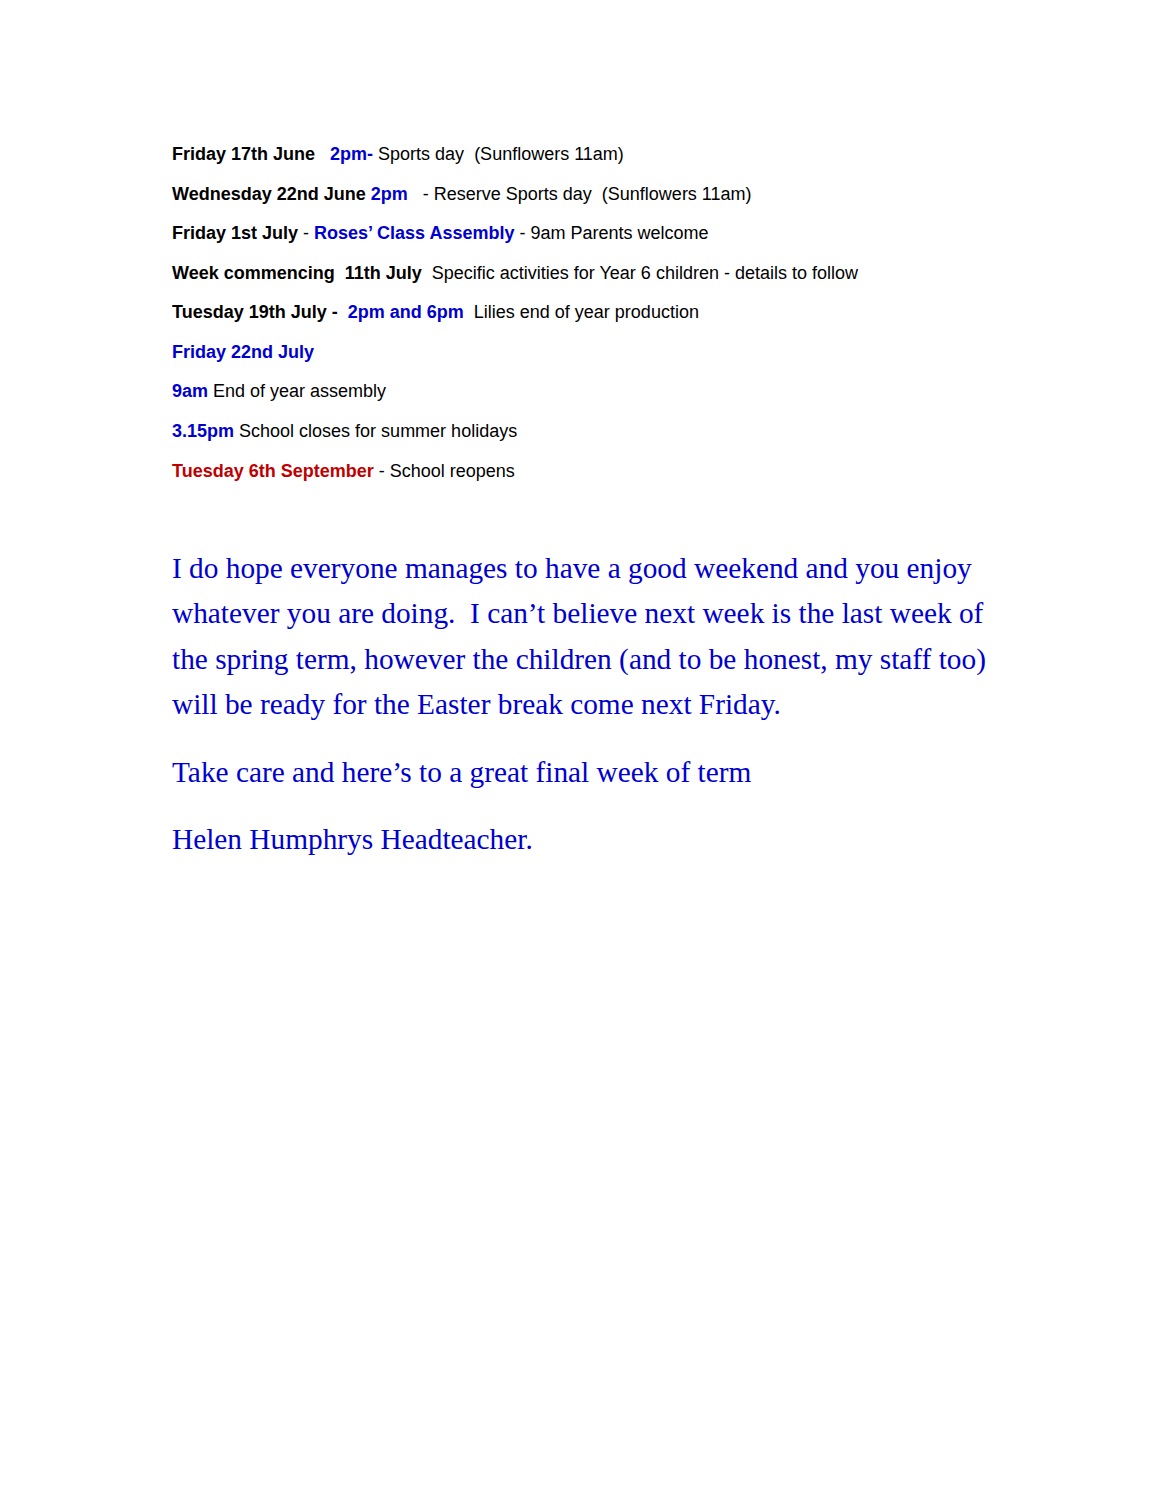Friday 17th June 2pm- Sports day (Sunflowers 11am)
Wednesday 22nd June 2pm - Reserve Sports day (Sunflowers 11am)
Friday 1st July - Roses’ Class Assembly - 9am Parents welcome
Week commencing 11th July Specific activities for Year 6 children - details to follow
Tuesday 19th July - 2pm and 6pm Lilies end of year production
Friday 22nd July
9am End of year assembly
3.15pm School closes for summer holidays
Tuesday 6th September - School reopens
I do hope everyone manages to have a good weekend and you enjoy whatever you are doing. I can’t believe next week is the last week of the spring term, however the children (and to be honest, my staff too) will be ready for the Easter break come next Friday.
Take care and here’s to a great final week of term
Helen Humphrys Headteacher.